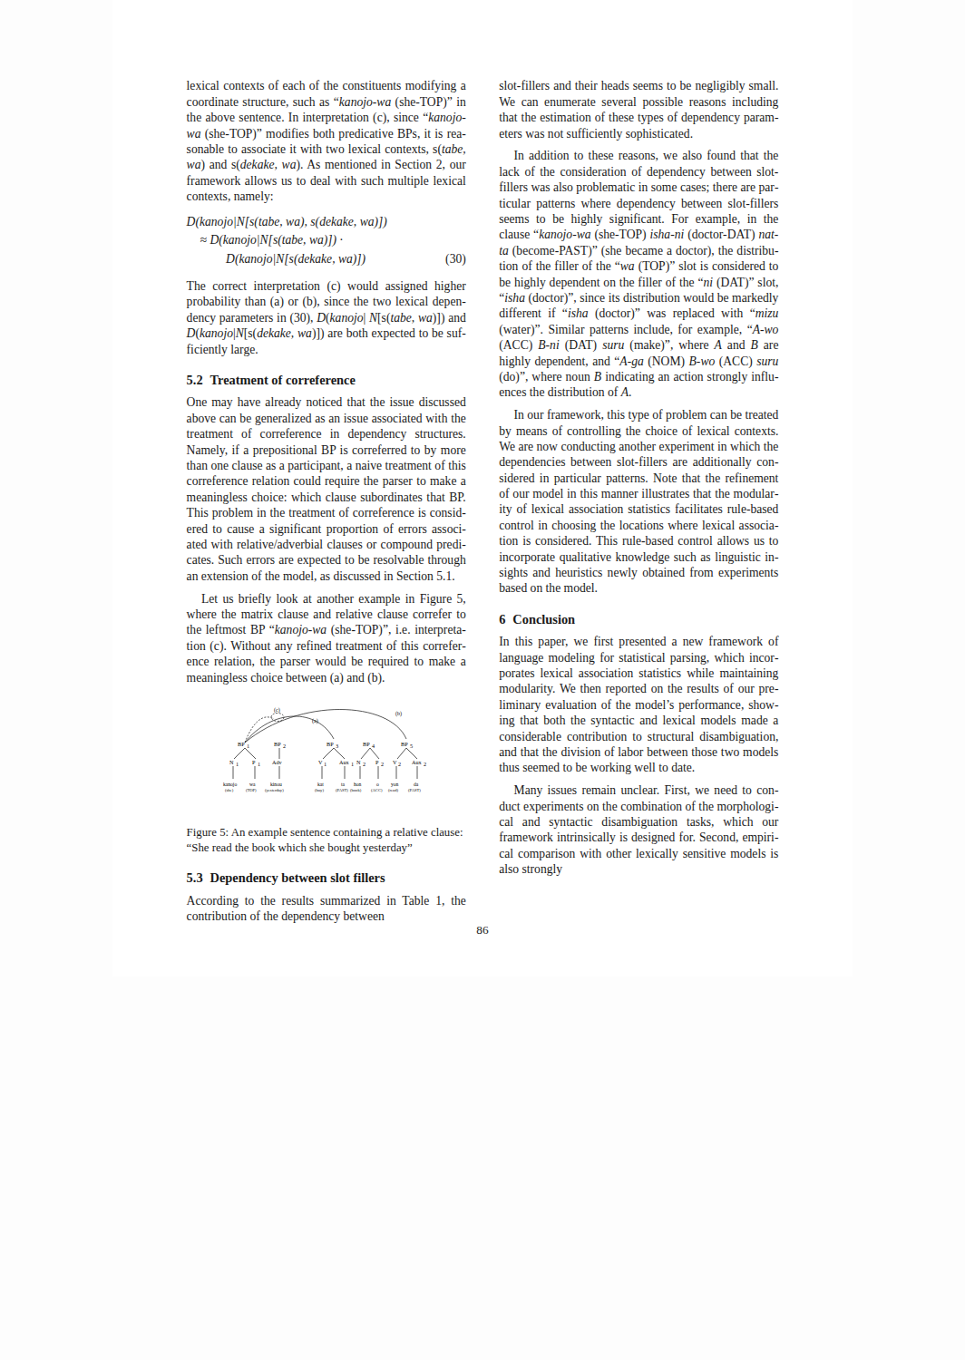lexical contexts of each of the constituents modifying a coordinate structure, such as “kanojo-wa (she-TOP)” in the above sentence. In interpretation (c), since “kanojo-wa (she-TOP)” modifies both predicative BPs, it is reasonable to associate it with two lexical contexts, s(tabe, wa) and s(dekake, wa). As mentioned in Section 2, our framework allows us to deal with such multiple lexical contexts, namely:
D(kanojo|N[s(tabe, wa), s(dekake, wa)]) ≈ D(kanojo|N[s(tabe, wa)]) · D(kanojo|N[s(dekake, wa)])(30)
The correct interpretation (c) would assigned higher probability than (a) or (b), since the two lexical dependency parameters in (30), D(kanojo| N[s(tabe, wa)]) and D(kanojo|N[s(dekake, wa)]) are both expected to be sufficiently large.
5.2 Treatment of correference
One may have already noticed that the issue discussed above can be generalized as an issue associated with the treatment of correference in dependency structures. Namely, if a prepositional BP is correferred to by more than one clause as a participant, a naive treatment of this correference relation could require the parser to make a meaningless choice: which clause subordinates that BP. This problem in the treatment of correference is considered to cause a significant proportion of errors associated with relative/adverbial clauses or compound predicates. Such errors are expected to be resolvable through an extension of the model, as discussed in Section 5.1.
Let us briefly look at another example in Figure 5, where the matrix clause and relative clause correfer to the leftmost BP “kanojo-wa (she-TOP)”, i.e. interpretation (c). Without any refined treatment of this correference relation, the parser would be required to make a meaningless choice between (a) and (b).
(c) (a) (b) BP1 N1 P1 kanojo (she) wa (TOP) BP2 Adv kinou (yesterday) BP3 V1 Aux1 kat (buy) ta (PAST) BP4 N2 P2 hon (book) o (ACC) BP5 V2 Aux2 yon (read) da (PAST)
Figure 5: An example sentence containing a relative clause: “She read the book which she bought yesterday”
5.3 Dependency between slot fillers
According to the results summarized in Table 1, the contribution of the dependency between
slot-fillers and their heads seems to be negligibly small. We can enumerate several possible reasons including that the estimation of these types of dependency parameters was not sufficiently sophisticated.
In addition to these reasons, we also found that the lack of the consideration of dependency between slot-fillers was also problematic in some cases; there are particular patterns where dependency between slot-fillers seems to be highly significant. For example, in the clause “kanojo-wa (she-TOP) isha-ni (doctor-DAT) nat-ta (become-PAST)” (she became a doctor), the distribution of the filler of the “wa (TOP)” slot is considered to be highly dependent on the filler of the “ni (DAT)” slot, “isha (doctor)”, since its distribution would be markedly different if “isha (doctor)” was replaced with “mizu (water)”. Similar patterns include, for example, “A-wo (ACC) B-ni (DAT) suru (make)”, where A and B are highly dependent, and “A-ga (NOM) B-wo (ACC) suru (do)”, where noun B indicating an action strongly influences the distribution of A.
In our framework, this type of problem can be treated by means of controlling the choice of lexical contexts. We are now conducting another experiment in which the dependencies between slot-fillers are additionally considered in particular patterns. Note that the refinement of our model in this manner illustrates that the modularity of lexical association statistics facilitates rule-based control in choosing the locations where lexical association is considered. This rule-based control allows us to incorporate qualitative knowledge such as linguistic insights and heuristics newly obtained from experiments based on the model.
6 Conclusion
In this paper, we first presented a new framework of language modeling for statistical parsing, which incorporates lexical association statistics while maintaining modularity. We then reported on the results of our preliminary evaluation of the model’s performance, showing that both the syntactic and lexical models made a considerable contribution to structural disambiguation, and that the division of labor between those two models thus seemed to be working well to date.
Many issues remain unclear. First, we need to conduct experiments on the combination of the morphological and syntactic disambiguation tasks, which our framework intrinsically is designed for. Second, empirical comparison with other lexically sensitive models is also strongly
86